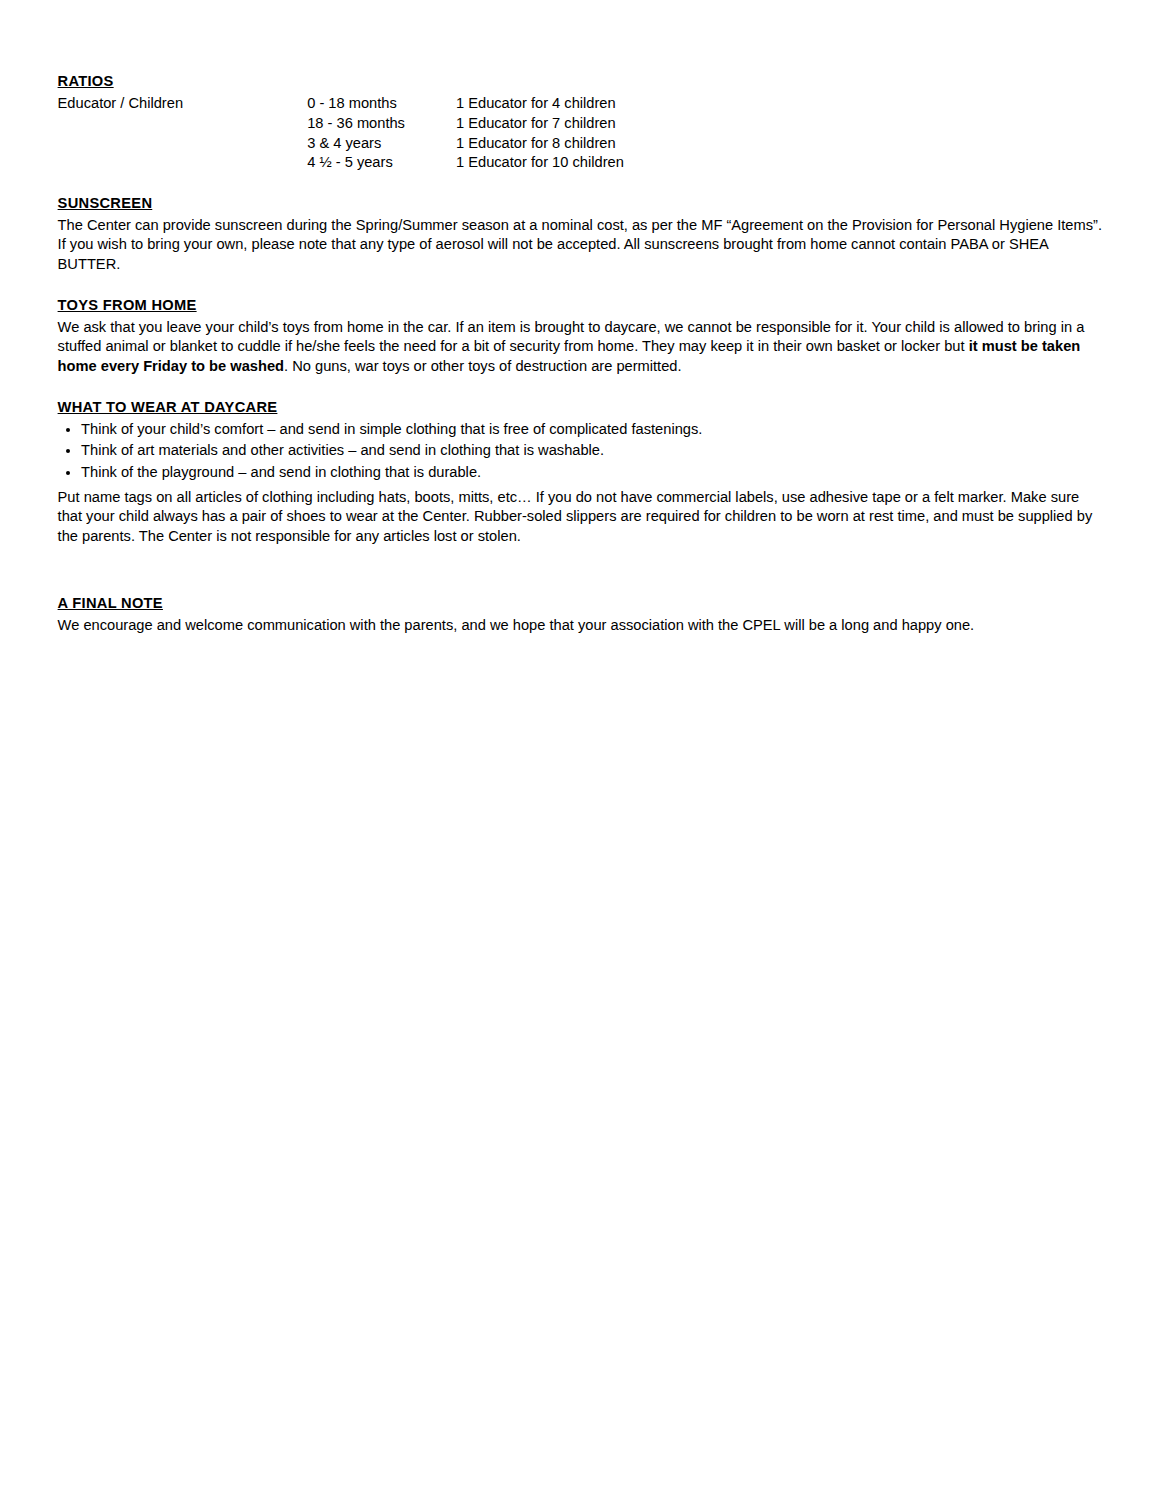RATIOS
| Educator / Children | 0 - 18 months | 1 Educator for 4 children |
| | 18 - 36 months | 1 Educator for 7 children |
| | 3 & 4 years | 1 Educator for 8 children |
| | 4 ½ - 5 years | 1 Educator for 10 children |
SUNSCREEN
The Center can provide sunscreen during the Spring/Summer season at a nominal cost, as per the MF “Agreement on the Provision for Personal Hygiene Items”. If you wish to bring your own, please note that any type of aerosol will not be accepted. All sunscreens brought from home cannot contain PABA or SHEA BUTTER.
TOYS FROM HOME
We ask that you leave your child’s toys from home in the car. If an item is brought to daycare, we cannot be responsible for it. Your child is allowed to bring in a stuffed animal or blanket to cuddle if he/she feels the need for a bit of security from home. They may keep it in their own basket or locker but it must be taken home every Friday to be washed. No guns, war toys or other toys of destruction are permitted.
WHAT TO WEAR AT DAYCARE
Think of your child’s comfort – and send in simple clothing that is free of complicated fastenings.
Think of art materials and other activities – and send in clothing that is washable.
Think of the playground – and send in clothing that is durable.
Put name tags on all articles of clothing including hats, boots, mitts, etc… If you do not have commercial labels, use adhesive tape or a felt marker. Make sure that your child always has a pair of shoes to wear at the Center. Rubber-soled slippers are required for children to be worn at rest time, and must be supplied by the parents. The Center is not responsible for any articles lost or stolen.
A FINAL NOTE
We encourage and welcome communication with the parents, and we hope that your association with the CPEL will be a long and happy one.